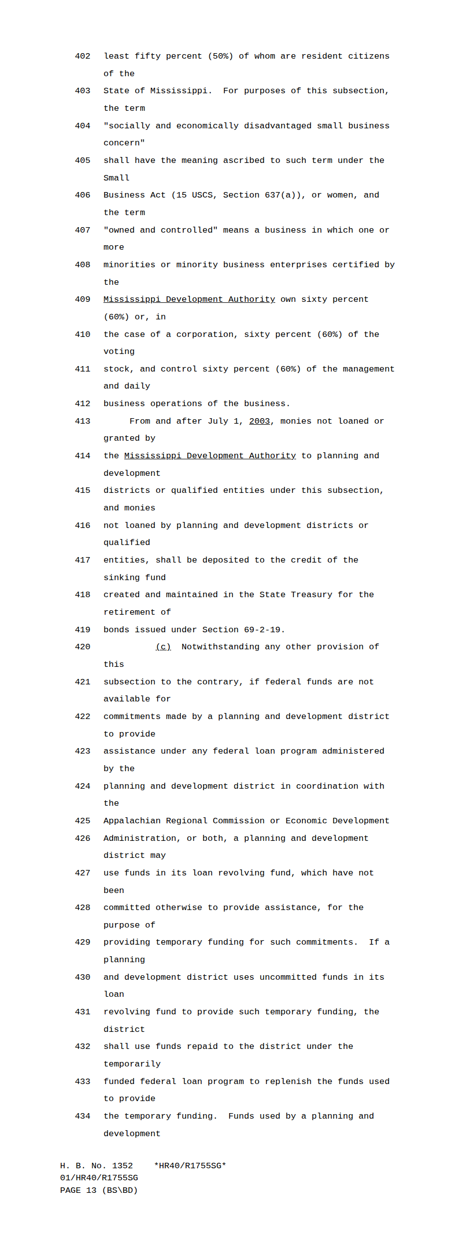402 least fifty percent (50%) of whom are resident citizens of the
403 State of Mississippi. For purposes of this subsection, the term
404"socially and economically disadvantaged small business concern"
405 shall have the meaning ascribed to such term under the Small
406 Business Act (15 USCS, Section 637(a)), or women, and the term
407"owned and controlled" means a business in which one or more
408 minorities or minority business enterprises certified by the
409 Mississippi Development Authority own sixty percent (60%) or, in
410 the case of a corporation, sixty percent (60%) of the voting
411 stock, and control sixty percent (60%) of the management and daily
412 business operations of the business.
413 From and after July 1, 2003, monies not loaned or granted by
414 the Mississippi Development Authority to planning and development
415 districts or qualified entities under this subsection, and monies
416 not loaned by planning and development districts or qualified
417 entities, shall be deposited to the credit of the sinking fund
418 created and maintained in the State Treasury for the retirement of
419 bonds issued under Section 69-2-19.
420 (c) Notwithstanding any other provision of this
421 subsection to the contrary, if federal funds are not available for
422 commitments made by a planning and development district to provide
423 assistance under any federal loan program administered by the
424 planning and development district in coordination with the
425 Appalachian Regional Commission or Economic Development
426 Administration, or both, a planning and development district may
427 use funds in its loan revolving fund, which have not been
428 committed otherwise to provide assistance, for the purpose of
429 providing temporary funding for such commitments. If a planning
430 and development district uses uncommitted funds in its loan
431 revolving fund to provide such temporary funding, the district
432 shall use funds repaid to the district under the temporarily
433 funded federal loan program to replenish the funds used to provide
434 the temporary funding. Funds used by a planning and development
H. B. No. 1352 *HR40/R1755SG* 01/HR40/R1755SG PAGE 13 (BS\BD)